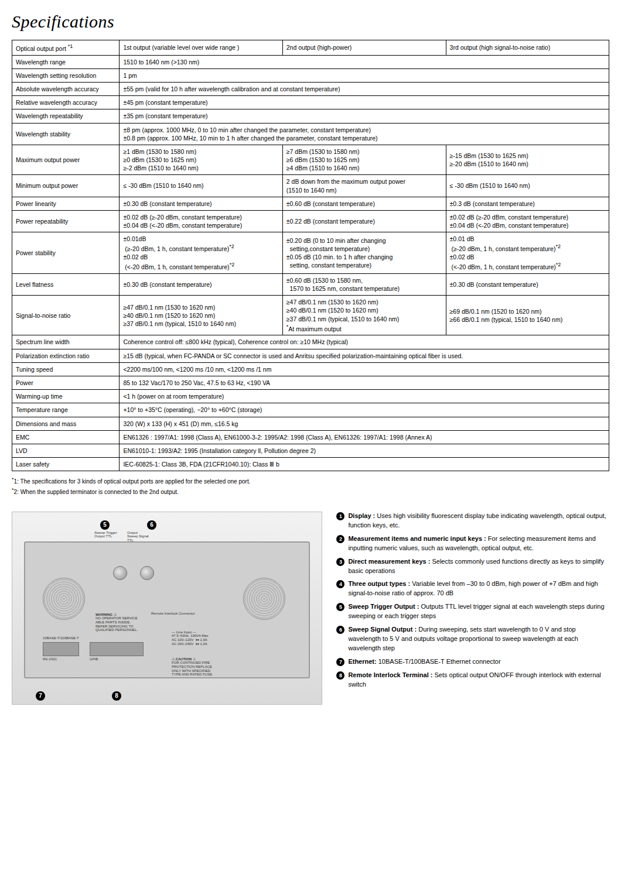Specifications
| Optical output port *1 | 1st output (variable level over wide range ) | 2nd output (high-power) | 3rd output (high signal-to-noise ratio) |
| Wavelength range | 1510 to 1640 nm (>130 nm) |
| Wavelength setting resolution | 1 pm |
| Absolute wavelength accuracy | ±55 pm (valid for 10 h after wavelength calibration and at constant temperature) |
| Relative wavelength accuracy | ±45 pm (constant temperature) |
| Wavelength repeatability | ±35 pm (constant temperature) |
| Wavelength stability | ±8 pm (approx. 1000 MHz, 0 to 10 min after changed the parameter, constant temperature) ±0.8 pm (approx. 100 MHz, 10 min to 1 h after changed the parameter, constant temperature) |
| Maximum output power | ≥1 dBm (1530 to 1580 nm) ≥0 dBm (1530 to 1625 nm) ≥-2 dBm (1510 to 1640 nm) | ≥7 dBm (1530 to 1580 nm) ≥6 dBm (1530 to 1625 nm) ≥4 dBm (1510 to 1640 nm) | ≥-15 dBm (1530 to 1625 nm) ≥-20 dBm (1510 to 1640 nm) |
| Minimum output power | ≤ -30 dBm (1510 to 1640 nm) | 2 dB down from the maximum output power (1510 to 1640 nm) | ≤ -30 dBm (1510 to 1640 nm) |
| Power linearity | ±0.30 dB (constant temperature) | ±0.60 dB (constant temperature) | ±0.3 dB (constant temperature) |
| Power repeatability | ±0.02 dB (≥-20 dBm, constant temperature) ±0.04 dB (<-20 dBm, constant temperature) | ±0.22 dB (constant temperature) | ±0.02 dB (≥-20 dBm, constant temperature) ±0.04 dB (<-20 dBm, constant temperature) |
| Power stability | ±0.01dB (≥-20 dBm, 1 h, constant temperature) *2 ±0.02 dB (<-20 dBm, 1 h, constant temperature) *2 | ±0.20 dB (0 to 10 min after changing setting,constant temperature) ±0.05 dB (10 min. to 1 h after changing setting, constant temperature) | ±0.01 dB (≥-20 dBm, 1 h, constant temperature) *2 ±0.02 dB (<-20 dBm, 1 h, constant temperature) *2 |
| Level flatness | ±0.30 dB (constant temperature) | ±0.60 dB (1530 to 1580 nm, 1570 to 1625 nm, constant temperature) | ±0.30 dB (constant temperature) |
| Signal-to-noise ratio | ≥47 dB/0.1 nm (1530 to 1620 nm) ≥40 dB/0.1 nm (1520 to 1620 nm) ≥37 dB/0.1 nm (typical, 1510 to 1640 nm) | ≥47 dB/0.1 nm (1530 to 1620 nm) ≥40 dB/0.1 nm (1520 to 1620 nm) ≥37 dB/0.1 nm (typical, 1510 to 1640 nm) * At maximum output | ≥69 dB/0.1 nm (1520 to 1620 nm) ≥66 dB/0.1 nm (typical, 1510 to 1640 nm) |
| Spectrum line width | Coherence control off: ≤800 kHz (typical), Coherence control on: ≥10 MHz (typical) |
| Polarization extinction ratio | ≥15 dB (typical, when FC-PANDA or SC connector is used and Anritsu specified polarization-maintaining optical fiber is used. |
| Tuning speed | <2200 ms/100 nm, <1200 ms /10 nm, <1200 ms /1 nm |
| Power | 85 to 132 Vac/170 to 250 Vac, 47.5 to 63 Hz, <190 VA |
| Warming-up time | <1 h (power on at room temperature) |
| Temperature range | +10° to +35°C (operating), −20° to +60°C (storage) |
| Dimensions and mass | 320 (W) x 133 (H) x 451 (D) mm, ≤16.5 kg |
| EMC | EN61326 : 1997/A1: 1998 (Class A), EN61000-3-2: 1995/A2: 1998 (Class A), EN61326: 1997/A1: 1998 (Annex A) |
| LVD | EN61010-1: 1993/A2: 1995 (Installation category ll, Pollution degree 2) |
| Laser safety | IEC-60825-1: Class 3B, FDA (21CFR1040.10): Class Ⅲ b |
*1: The specifications for 3 kinds of optical output ports are applied for the selected one port.
*2: When the supplied terminator is connected to the 2nd output.
5
6
7
8
Sweep Trigger
Output TTL
Output
Sweep Signal
TTL
WARNING ⚠
NO OPERATOR SERVICE
ABLE PARTS INSIDE.
REFER SERVICING TO
QUALIFIED PERSONNEL.
Remote Interlock Connector
10BASE-T/100BASE-T
RS-232C
GPIB
— Line Input —
47.5–63Hz, 190VA Max
AC 100–120V ♦♦ 1.9A
AC 200–240V ♦♦ 1.0A
⚠ CAUTION ⚠
FOR CONTINUED FIRE
PROTECTION REPLACE
ONLY WITH SPECIFIED
TYPE AND RATED FUSE.
1 Display : Uses high visibility fluorescent display tube indicating wavelength, optical output, function keys, etc.
2 Measurement items and numeric input keys : For selecting measurement items and inputting numeric values, such as wavelength, optical output, etc.
3 Direct measurement keys : Selects commonly used functions directly as keys to simplify basic operations
4 Three output types : Variable level from –30 to 0 dBm, high power of +7 dBm and high signal-to-noise ratio of approx. 70 dB
5 Sweep Trigger Output : Outputs TTL level trigger signal at each wavelength steps during sweeping or each trigger steps
6 Sweep Signal Output : During sweeping, sets start wavelength to 0 V and stop wavelength to 5 V and outputs voltage proportional to sweep wavelength at each wavelength step
7 Ethernet: 10BASE-T/100BASE-T Ethernet connector
8 Remote Interlock Terminal : Sets optical output ON/OFF through interlock with external switch